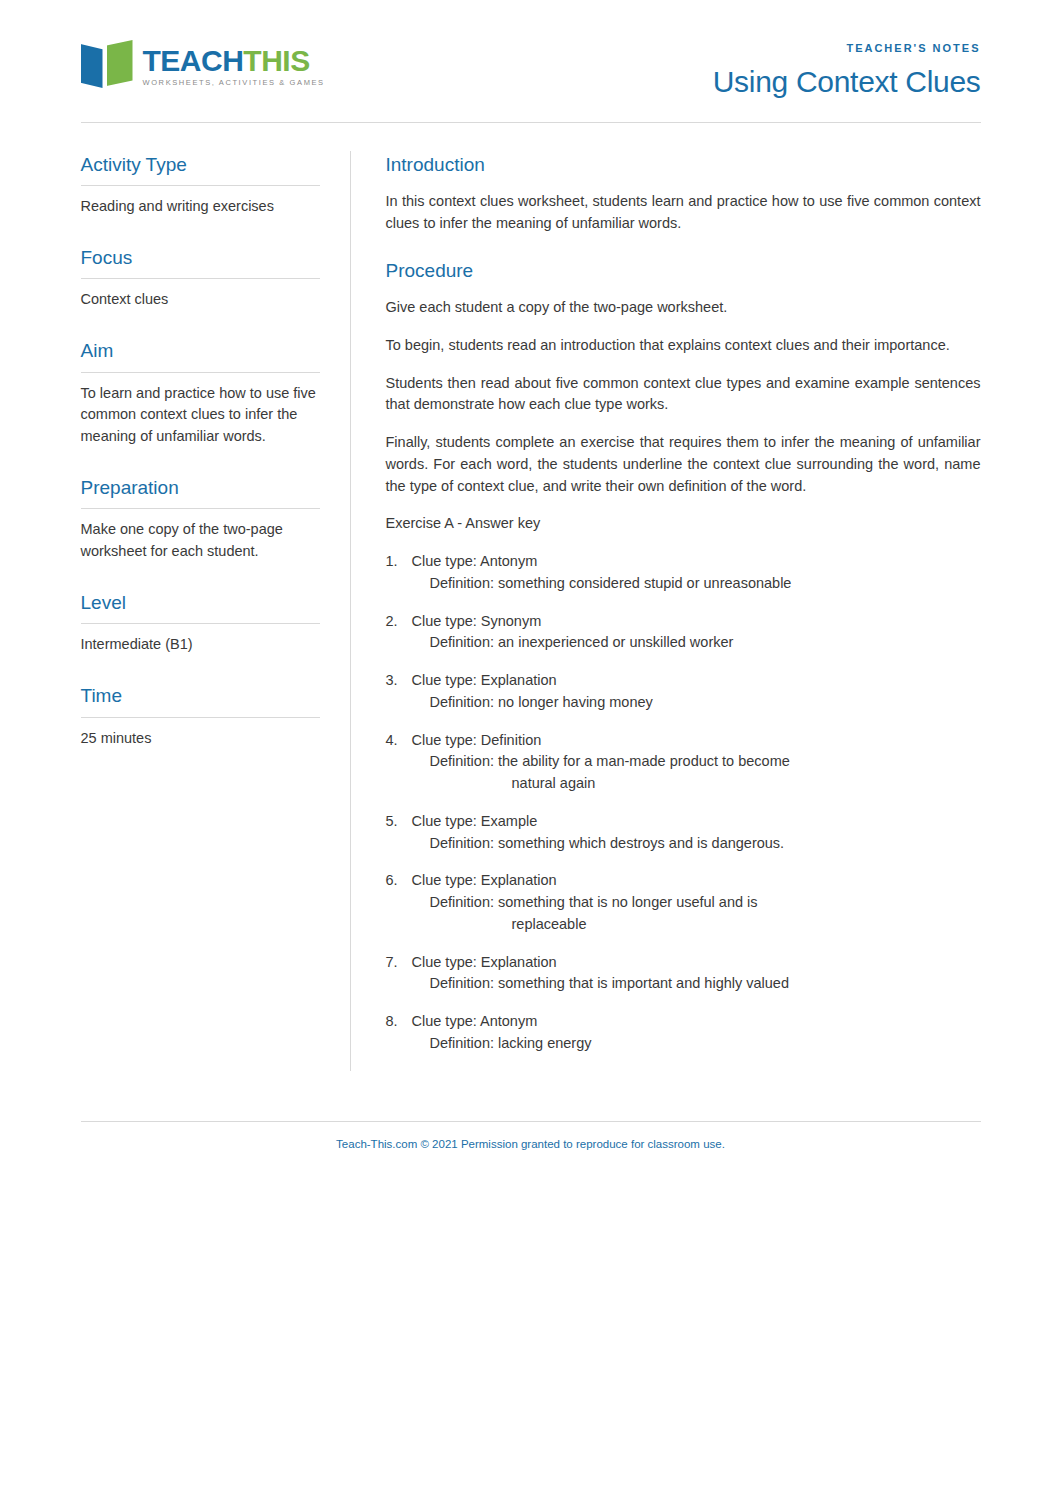TEACH THIS
WORKSHEETS, ACTIVITIES & GAMES
TEACHER'S NOTES
Using Context Clues
Activity Type
Reading and writing exercises
Focus
Context clues
Aim
To learn and practice how to use five common context clues to infer the meaning of unfamiliar words.
Preparation
Make one copy of the two-page worksheet for each student.
Level
Intermediate (B1)
Time
25 minutes
Introduction
In this context clues worksheet, students learn and practice how to use five common context clues to infer the meaning of unfamiliar words.
Procedure
Give each student a copy of the two-page worksheet.
To begin, students read an introduction that explains context clues and their importance.
Students then read about five common context clue types and examine example sentences that demonstrate how each clue type works.
Finally, students complete an exercise that requires them to infer the meaning of unfamiliar words. For each word, the students underline the context clue surrounding the word, name the type of context clue, and write their own definition of the word.
Exercise A - Answer key
Clue type: Antonym Definition: something considered stupid or unreasonable
Clue type: Synonym Definition: an inexperienced or unskilled worker
Clue type: Explanation Definition: no longer having money
Clue type: Definition Definition: the ability for a man-made product to become natural again
Clue type: Example Definition: something which destroys and is dangerous.
Clue type: Explanation Definition: something that is no longer useful and is replaceable
Clue type: Explanation Definition: something that is important and highly valued
Clue type: Antonym Definition: lacking energy
Teach-This.com © 2021 Permission granted to reproduce for classroom use.